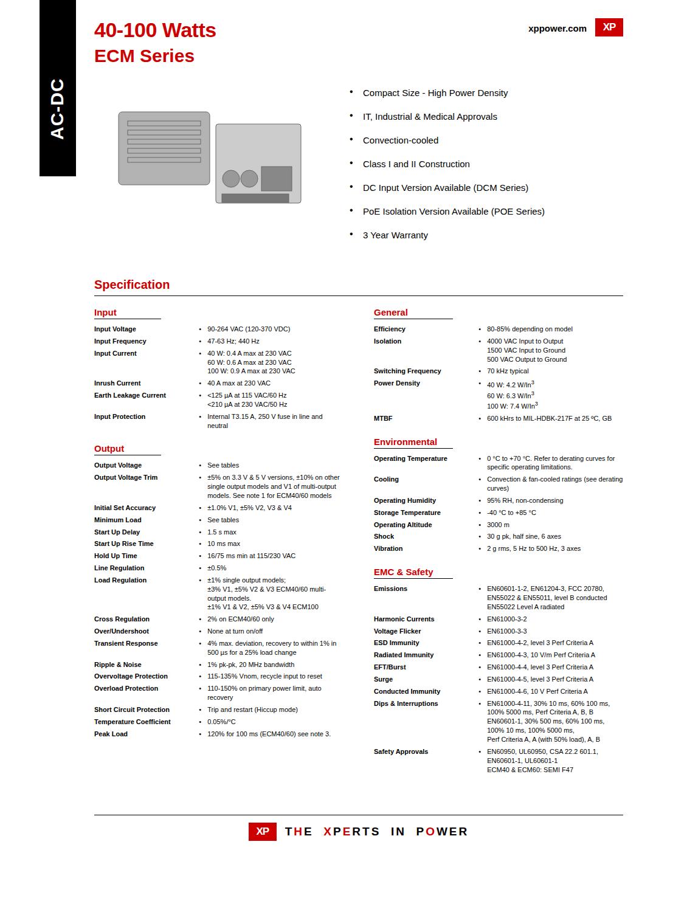AC-DC
xppower.com
XP
40-100 Watts
ECM Series
Compact Size - High Power Density
IT, Industrial & Medical Approvals
Convection-cooled
Class I and II Construction
DC Input Version Available (DCM Series)
PoE Isolation Version Available (POE Series)
3 Year Warranty
Specification
Input
| Input Voltage | 90-264 VAC (120-370 VDC) |
| Input Frequency | 47-63 Hz; 440 Hz |
| Input Current | 40 W: 0.4 A max at 230 VAC 60 W: 0.6 A max at 230 VAC 100 W: 0.9 A max at 230 VAC |
| Inrush Current | 40 A max at 230 VAC |
| Earth Leakage Current | <125 µA at 115 VAC/60 Hz <210 µA at 230 VAC/50 Hz |
| Input Protection | Internal T3.15 A, 250 V fuse in line and neutral |
Output
| Output Voltage | See tables |
| Output Voltage Trim | ±5% on 3.3 V & 5 V versions, ±10% on other single output models and V1 of multi-output models. See note 1 for ECM40/60 models |
| Initial Set Accuracy | ±1.0% V1, ±5% V2, V3 & V4 |
| Minimum Load | See tables |
| Start Up Delay | 1.5 s max |
| Start Up Rise Time | 10 ms max |
| Hold Up Time | 16/75 ms min at 115/230 VAC |
| Line Regulation | ±0.5% |
| Load Regulation | ±1% single output models; ±3% V1, ±5% V2 & V3 ECM40/60 multi-output models. ±1% V1 & V2, ±5% V3 & V4 ECM100 |
| Cross Regulation | 2% on ECM40/60 only |
| Over/Undershoot | None at turn on/off |
| Transient Response | 4% max. deviation, recovery to within 1% in 500 µs for a 25% load change |
| Ripple & Noise | 1% pk-pk, 20 MHz bandwidth |
| Overvoltage Protection | 115-135% Vnom, recycle input to reset |
| Overload Protection | 110-150% on primary power limit, auto recovery |
| Short Circuit Protection | Trip and restart (Hiccup mode) |
| Temperature Coefficient | 0.05%/°C |
| Peak Load | 120% for 100 ms (ECM40/60) see note 3. |
General
| Efficiency | 80-85% depending on model |
| Isolation | 4000 VAC Input to Output 1500 VAC Input to Ground 500 VAC Output to Ground |
| Switching Frequency | 70 kHz typical |
| Power Density | 40 W: 4.2 W/In 3 60 W: 6.3 W/In 3 100 W: 7.4 W/In 3 |
| MTBF | 600 kHrs to MIL-HDBK-217F at 25 ºC, GB |
Environmental
| Operating Temperature | 0 °C to +70 °C. Refer to derating curves for specific operating limitations. |
| Cooling | Convection & fan-cooled ratings (see derating curves) |
| Operating Humidity | 95% RH, non-condensing |
| Storage Temperature | -40 °C to +85 °C |
| Operating Altitude | 3000 m |
| Shock | 30 g pk, half sine, 6 axes |
| Vibration | 2 g rms, 5 Hz to 500 Hz, 3 axes |
EMC & Safety
| Emissions | EN60601-1-2, EN61204-3, FCC 20780, EN55022 & EN55011, level B conducted EN55022 Level A radiated |
| Harmonic Currents | EN61000-3-2 |
| Voltage Flicker | EN61000-3-3 |
| ESD Immunity | EN61000-4-2, level 3 Perf Criteria A |
| Radiated Immunity | EN61000-4-3, 10 V/m Perf Criteria A |
| EFT/Burst | EN61000-4-4, level 3 Perf Criteria A |
| Surge | EN61000-4-5, level 3 Perf Criteria A |
| Conducted Immunity | EN61000-4-6, 10 V Perf Criteria A |
| Dips & Interruptions | EN61000-4-11, 30% 10 ms, 60% 100 ms, 100% 5000 ms, Perf Criteria A, B, B EN60601-1, 30% 500 ms, 60% 100 ms, 100% 10 ms, 100% 5000 ms, Perf Criteria A, A (with 50% load), A, B |
| Safety Approvals | EN60950, UL60950, CSA 22.2 601.1, EN60601-1, UL60601-1 ECM40 & ECM60: SEMI F47 |
XP
THE XPERTS IN POWER